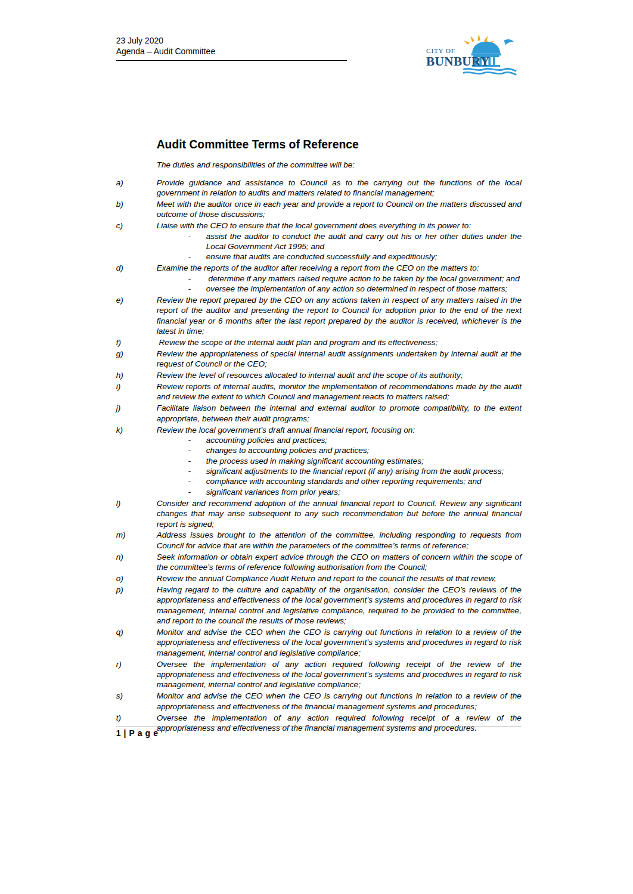23 July 2020
Agenda – Audit Committee
CITY OF BUNBURY
Audit Committee Terms of Reference
The duties and responsibilities of the committee will be:
a) Provide guidance and assistance to Council as to the carrying out the functions of the local government in relation to audits and matters related to financial management;
b) Meet with the auditor once in each year and provide a report to Council on the matters discussed and outcome of those discussions;
c) Liaise with the CEO to ensure that the local government does everything in its power to:
assist the auditor to conduct the audit and carry out his or her other duties under the Local Government Act 1995; and
ensure that audits are conducted successfully and expeditiously;
d) Examine the reports of the auditor after receiving a report from the CEO on the matters to:
determine if any matters raised require action to be taken by the local government; and
oversee the implementation of any action so determined in respect of those matters;
e) Review the report prepared by the CEO on any actions taken in respect of any matters raised in the report of the auditor and presenting the report to Council for adoption prior to the end of the next financial year or 6 months after the last report prepared by the auditor is received, whichever is the latest in time;
f) Review the scope of the internal audit plan and program and its effectiveness;
g) Review the appropriateness of special internal audit assignments undertaken by internal audit at the request of Council or the CEO;
h) Review the level of resources allocated to internal audit and the scope of its authority;
i) Review reports of internal audits, monitor the implementation of recommendations made by the audit and review the extent to which Council and management reacts to matters raised;
j) Facilitate liaison between the internal and external auditor to promote compatibility, to the extent appropriate, between their audit programs;
k) Review the local government’s draft annual financial report, focusing on:
accounting policies and practices;
changes to accounting policies and practices;
the process used in making significant accounting estimates;
significant adjustments to the financial report (if any) arising from the audit process;
compliance with accounting standards and other reporting requirements; and
significant variances from prior years;
l) Consider and recommend adoption of the annual financial report to Council. Review any significant changes that may arise subsequent to any such recommendation but before the annual financial report is signed;
m) Address issues brought to the attention of the committee, including responding to requests from Council for advice that are within the parameters of the committee’s terms of reference;
n) Seek information or obtain expert advice through the CEO on matters of concern within the scope of the committee’s terms of reference following authorisation from the Council;
o) Review the annual Compliance Audit Return and report to the council the results of that review,
p) Having regard to the culture and capability of the organisation, consider the CEO’s reviews of the appropriateness and effectiveness of the local government’s systems and procedures in regard to risk management, internal control and legislative compliance, required to be provided to the committee, and report to the council the results of those reviews;
q) Monitor and advise the CEO when the CEO is carrying out functions in relation to a review of the appropriateness and effectiveness of the local government’s systems and procedures in regard to risk management, internal control and legislative compliance;
r) Oversee the implementation of any action required following receipt of the review of the appropriateness and effectiveness of the local government’s systems and procedures in regard to risk management, internal control and legislative compliance;
s) Monitor and advise the CEO when the CEO is carrying out functions in relation to a review of the appropriateness and effectiveness of the financial management systems and procedures;
t) Oversee the implementation of any action required following receipt of a review of the appropriateness and effectiveness of the financial management systems and procedures.
1 | P a g e